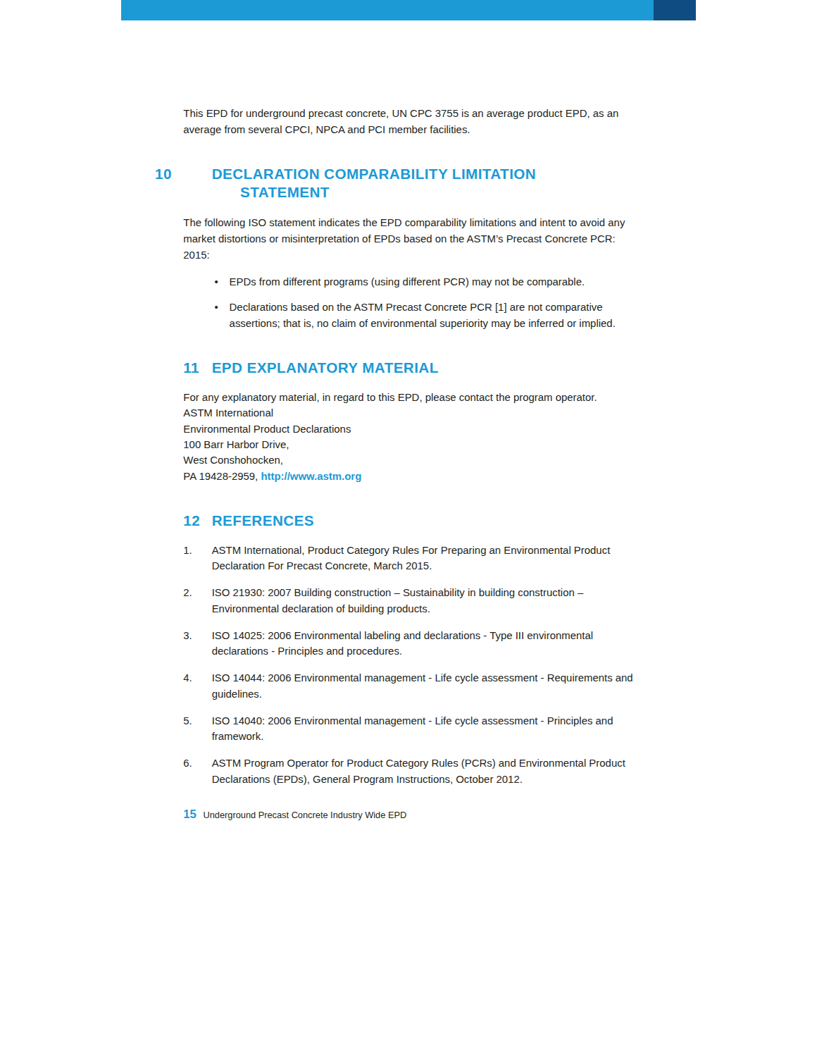This EPD for underground precast concrete, UN CPC 3755 is an average product EPD, as an average from several CPCI, NPCA and PCI member facilities.
10 DECLARATION COMPARABILITY LIMITATIONSTATEMENT
The following ISO statement indicates the EPD comparability limitations and intent to avoid any market distortions or misinterpretation of EPDs based on the ASTM’s Precast Concrete PCR: 2015:
EPDs from different programs (using different PCR) may not be comparable.
Declarations based on the ASTM Precast Concrete PCR [1] are not comparative assertions; that is, no claim of environmental superiority may be inferred or implied.
11 EPD EXPLANATORY MATERIAL
For any explanatory material, in regard to this EPD, please contact the program operator.
ASTM International
Environmental Product Declarations
100 Barr Harbor Drive,
West Conshohocken,
PA 19428-2959, http://www.astm.org
12 REFERENCES
1. ASTM International, Product Category Rules For Preparing an Environmental Product Declaration For Precast Concrete, March 2015.
2. ISO 21930: 2007 Building construction – Sustainability in building construction – Environmental declaration of building products.
3. ISO 14025: 2006 Environmental labeling and declarations - Type III environmental declarations - Principles and procedures.
4. ISO 14044: 2006 Environmental management - Life cycle assessment - Requirements and guidelines.
5. ISO 14040: 2006 Environmental management - Life cycle assessment - Principles and framework.
6. ASTM Program Operator for Product Category Rules (PCRs) and Environmental Product Declarations (EPDs), General Program Instructions, October 2012.
15 Underground Precast Concrete Industry Wide EPD